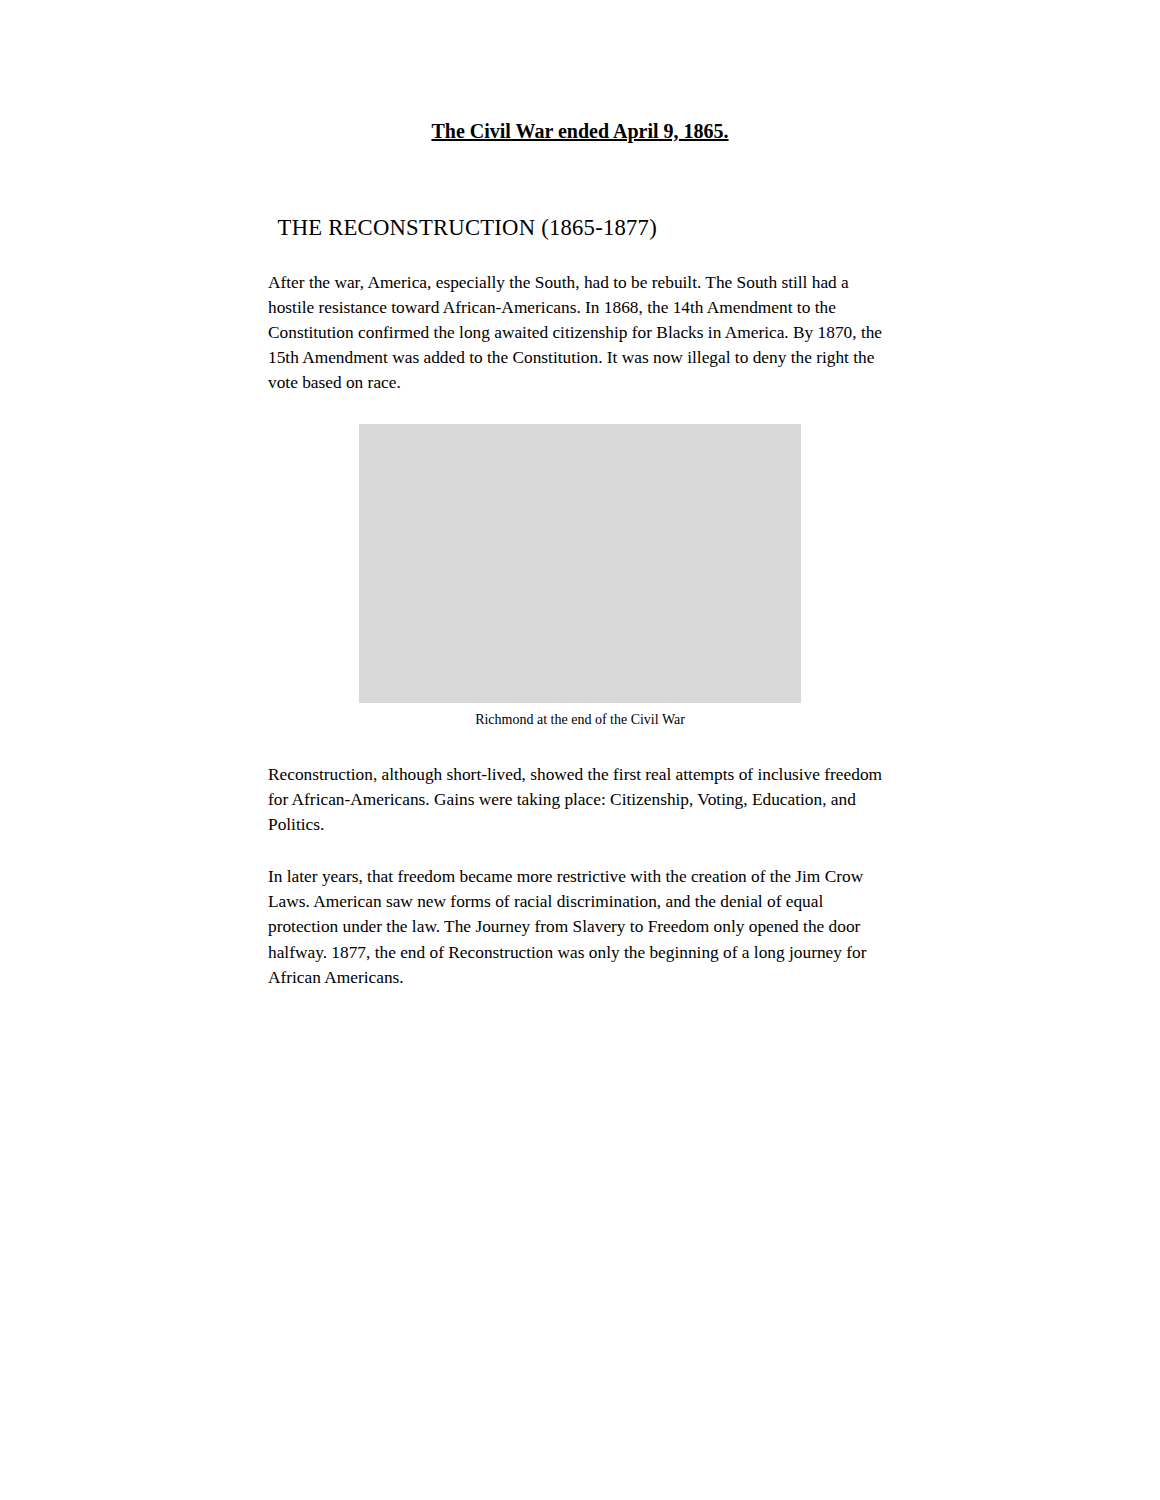The Civil War ended April 9, 1865.
THE RECONSTRUCTION (1865-1877)
After the war, America, especially the South, had to be rebuilt. The South still had a hostile resistance toward African-Americans. In 1868, the 14th Amendment to the Constitution confirmed the long awaited citizenship for Blacks in America. By 1870, the 15th Amendment was added to the Constitution. It was now illegal to deny the right the vote based on race.
Richmond at the end of the Civil War
Reconstruction, although short-lived, showed the first real attempts of inclusive freedom for African-Americans. Gains were taking place: Citizenship, Voting, Education, and Politics.
In later years, that freedom became more restrictive with the creation of the Jim Crow Laws. American saw new forms of racial discrimination, and the denial of equal protection under the law. The Journey from Slavery to Freedom only opened the door halfway. 1877, the end of Reconstruction was only the beginning of a long journey for African Americans.